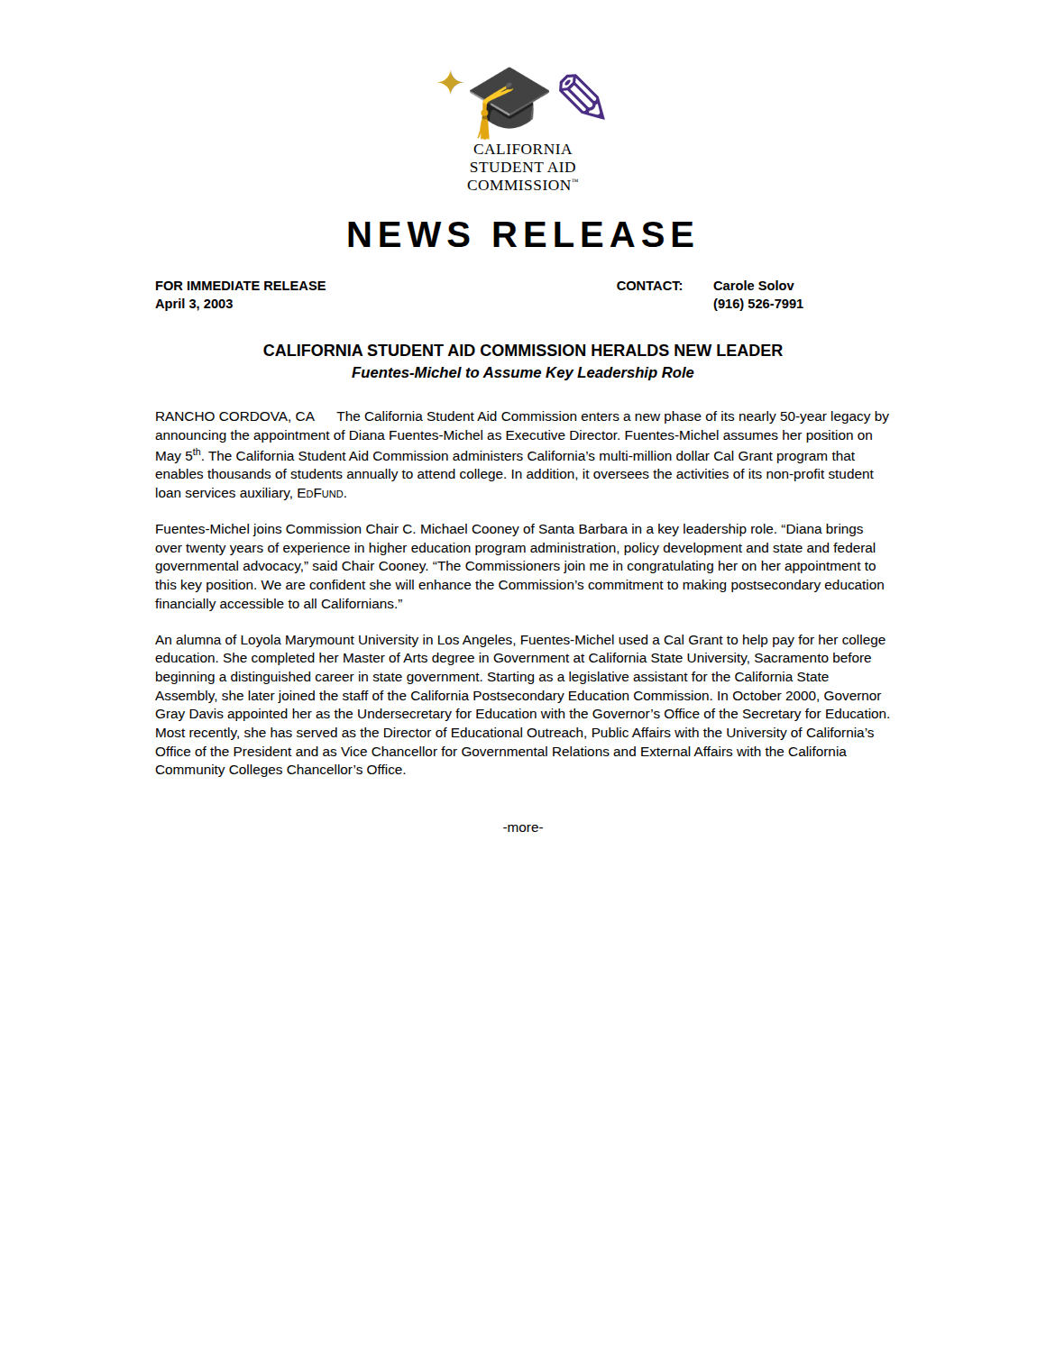✦🎓✎
CALIFORNIA
STUDENT AID
COMMISSION™
NEWS RELEASE
| FOR IMMEDIATE RELEASE | CONTACT: | Carole Solov |
| April 3, 2003 | | (916) 526-7991 |
CALIFORNIA STUDENT AID COMMISSION HERALDS NEW LEADER
Fuentes-Michel to Assume Key Leadership Role
RANCHO CORDOVA, CA The California Student Aid Commission enters a new phase of its nearly 50-year legacy by announcing the appointment of Diana Fuentes-Michel as Executive Director. Fuentes-Michel assumes her position on May 5th. The California Student Aid Commission administers California’s multi-million dollar Cal Grant program that enables thousands of students annually to attend college. In addition, it oversees the activities of its non-profit student loan services auxiliary, EdFund.
Fuentes-Michel joins Commission Chair C. Michael Cooney of Santa Barbara in a key leadership role. “Diana brings over twenty years of experience in higher education program administration, policy development and state and federal governmental advocacy,” said Chair Cooney. “The Commissioners join me in congratulating her on her appointment to this key position. We are confident she will enhance the Commission’s commitment to making postsecondary education financially accessible to all Californians.”
An alumna of Loyola Marymount University in Los Angeles, Fuentes-Michel used a Cal Grant to help pay for her college education. She completed her Master of Arts degree in Government at California State University, Sacramento before beginning a distinguished career in state government. Starting as a legislative assistant for the California State Assembly, she later joined the staff of the California Postsecondary Education Commission. In October 2000, Governor Gray Davis appointed her as the Undersecretary for Education with the Governor’s Office of the Secretary for Education. Most recently, she has served as the Director of Educational Outreach, Public Affairs with the University of California’s Office of the President and as Vice Chancellor for Governmental Relations and External Affairs with the California Community Colleges Chancellor’s Office.
-more-